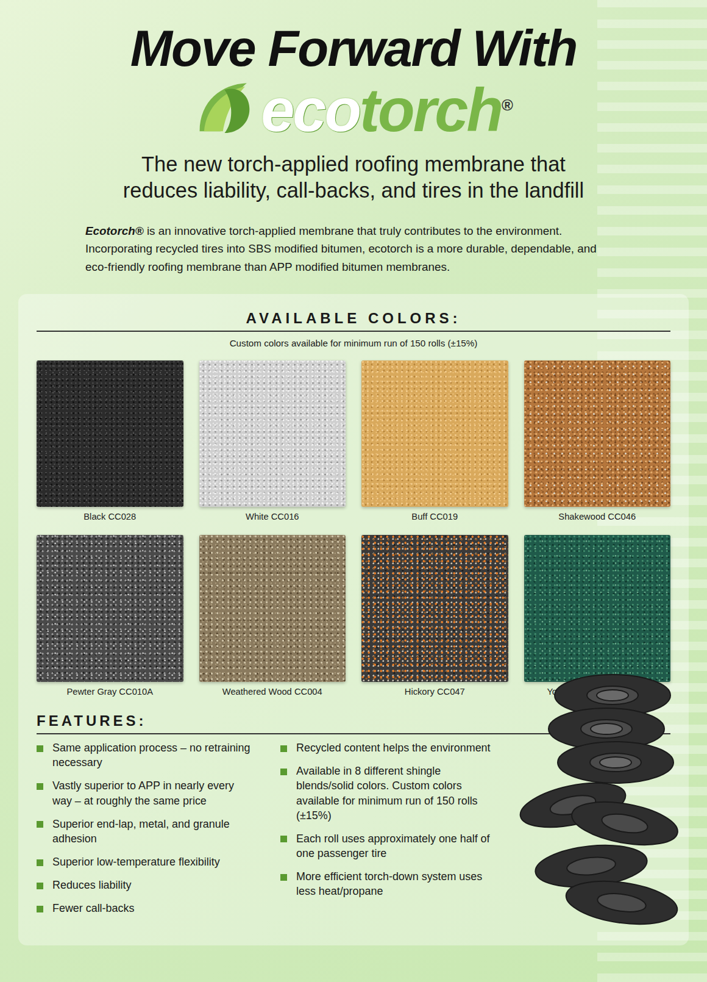Move Forward With
eco torch®
The new torch-applied roofing membrane that reduces liability, call-backs, and tires in the landfill
Ecotorch® is an innovative torch-applied membrane that truly contributes to the environment. Incorporating recycled tires into SBS modified bitumen, ecotorch is a more durable, dependable, and eco-friendly roofing membrane than APP modified bitumen membranes.
AVAILABLE COLORS:
Custom colors available for minimum run of 150 rolls (±15%)
Black CC028
White CC016
Buff CC019
Shakewood CC046
Pewter Gray CC010A
Weathered Wood CC004
Hickory CC047
Yosemite Green CC074A
FEATURES:
Same application process – no retraining necessary
Vastly superior to APP in nearly every way – at roughly the same price
Superior end-lap, metal, and granule adhesion
Superior low-temperature flexibility
Reduces liability
Fewer call-backs
Recycled content helps the environment
Available in 8 different shingle blends/solid colors. Custom colors available for minimum run of 150 rolls (±15%)
Each roll uses approximately one half of one passenger tire
More efficient torch-down system uses less heat/propane